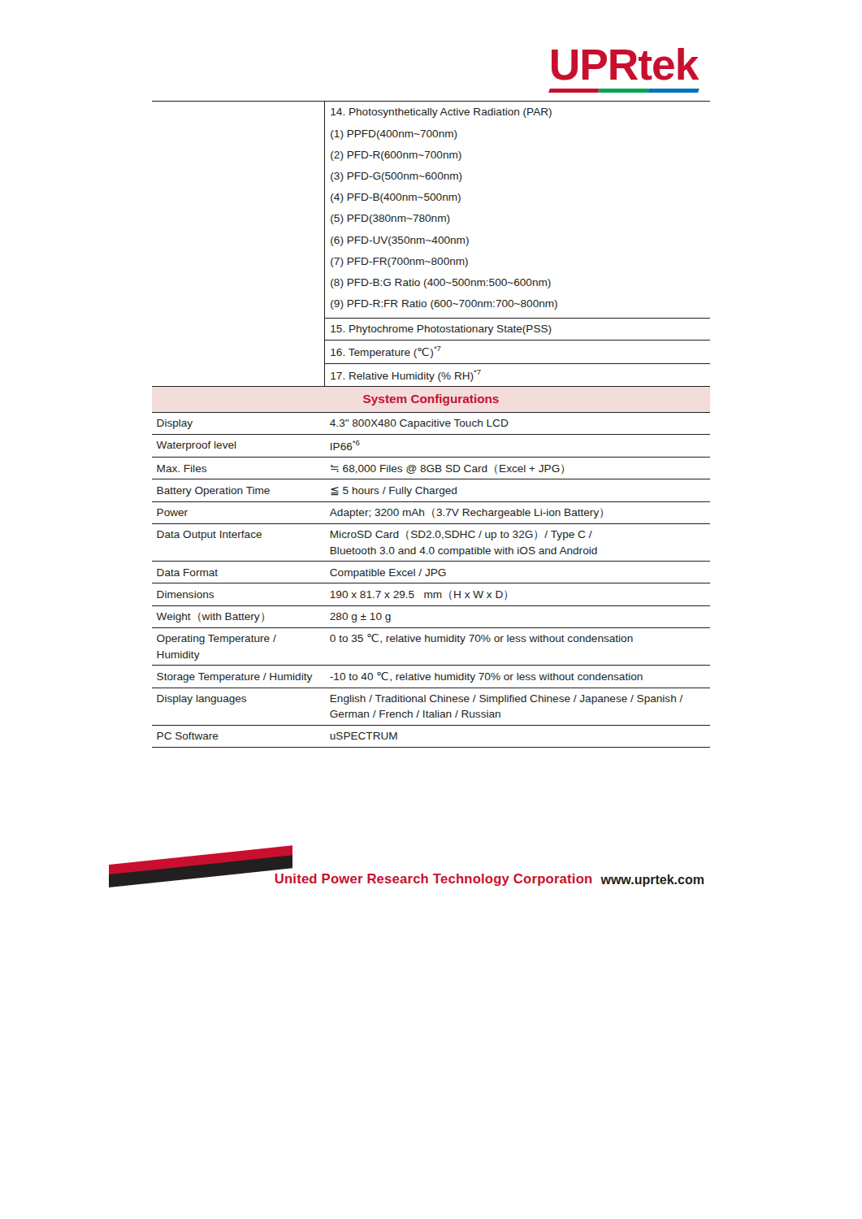UPRtek
| | 14. Photosynthetically Active Radiation (PAR) (1) PPFD(400nm~700nm) (2) PFD-R(600nm~700nm) (3) PFD-G(500nm~600nm) (4) PFD-B(400nm~500nm) (5) PFD(380nm~780nm) (6) PFD-UV(350nm~400nm) (7) PFD-FR(700nm~800nm) (8) PFD-B:G Ratio (400~500nm:500~600nm) (9) PFD-R:FR Ratio (600~700nm:700~800nm) |
| | 15. Phytochrome Photostationary State(PSS) |
| | 16. Temperature (℃) *7 |
| | 17. Relative Humidity (% RH) *7 |
| System Configurations |
| Display | 4.3" 800X480 Capacitive Touch LCD |
| Waterproof level | IP66 *6 |
| Max. Files | ≒ 68,000 Files @ 8GB SD Card（Excel + JPG） |
| Battery Operation Time | ≦ 5 hours / Fully Charged |
| Power | Adapter; 3200 mAh（3.7V Rechargeable Li-ion Battery） |
| Data Output Interface | MicroSD Card（SD2.0,SDHC / up to 32G）/ Type C / Bluetooth 3.0 and 4.0 compatible with iOS and Android |
| Data Format | Compatible Excel / JPG |
| Dimensions | 190 x 81.7 x 29.5 mm（H x W x D） |
| Weight（with Battery） | 280 g ± 10 g |
| Operating Temperature / Humidity | 0 to 35 ℃, relative humidity 70% or less without condensation |
| Storage Temperature / Humidity | -10 to 40 ℃, relative humidity 70% or less without condensation |
| Display languages | English / Traditional Chinese / Simplified Chinese / Japanese / Spanish / German / French / Italian / Russian |
| PC Software | uSPECTRUM |
United Power Research Technology Corporation
www.uprtek.com